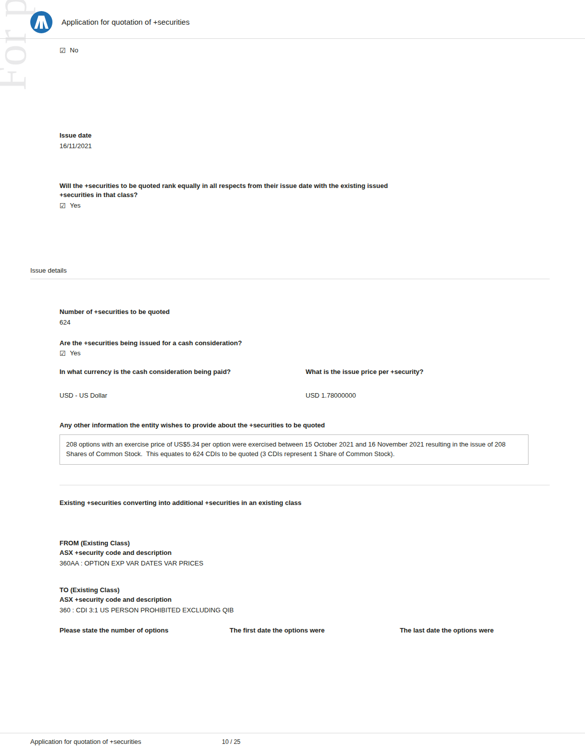For personal use only
Application for quotation of +securities
No
Issue date
16/11/2021
Will the +securities to be quoted rank equally in all respects from their issue date with the existing issued
+securities in that class?
Yes
Issue details
Number of +securities to be quoted
624
Are the +securities being issued for a cash consideration?
Yes
In what currency is the cash consideration being paid?
USD - US Dollar
What is the issue price per +security?
USD 1.78000000
Any other information the entity wishes to provide about the +securities to be quoted
208 options with an exercise price of US$5.34 per option were exercised between 15 October 2021 and 16 November 2021 resulting in the issue of 208 Shares of Common Stock. This equates to 624 CDIs to be quoted (3 CDIs represent 1 Share of Common Stock).
Existing +securities converting into additional +securities in an existing class
FROM (Existing Class)
ASX +security code and description
360AA : OPTION EXP VAR DATES VAR PRICES
TO (Existing Class)
ASX +security code and description
360 : CDI 3:1 US PERSON PROHIBITED EXCLUDING QIB
Please state the number of options
The first date the options were
The last date the options were
Application for quotation of +securities
10 / 25